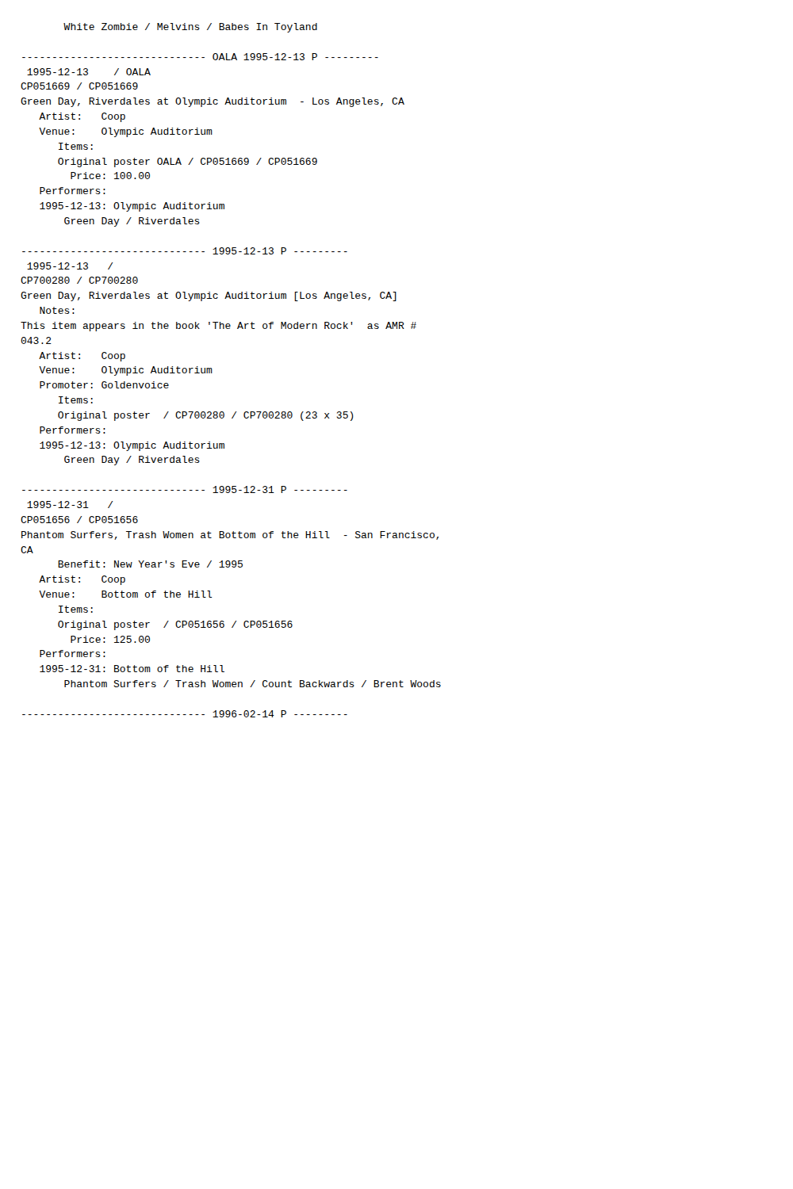White Zombie / Melvins / Babes In Toyland

------------------------------ OALA 1995-12-13 P ---------
 1995-12-13    / OALA 
CP051669 / CP051669
Green Day, Riverdales at Olympic Auditorium  - Los Angeles, CA
   Artist:   Coop
   Venue:    Olympic Auditorium
      Items:
      Original poster OALA / CP051669 / CP051669
        Price: 100.00
   Performers:
   1995-12-13: Olympic Auditorium
       Green Day / Riverdales

------------------------------ 1995-12-13 P ---------
 1995-12-13   / 
CP700280 / CP700280
Green Day, Riverdales at Olympic Auditorium [Los Angeles, CA]
   Notes: 
This item appears in the book 'The Art of Modern Rock'  as AMR # 
043.2
   Artist:   Coop
   Venue:    Olympic Auditorium
   Promoter: Goldenvoice
      Items:
      Original poster  / CP700280 / CP700280 (23 x 35)
   Performers:
   1995-12-13: Olympic Auditorium
       Green Day / Riverdales

------------------------------ 1995-12-31 P ---------
 1995-12-31   / 
CP051656 / CP051656
Phantom Surfers, Trash Women at Bottom of the Hill  - San Francisco, 
CA
      Benefit: New Year's Eve / 1995
   Artist:   Coop
   Venue:    Bottom of the Hill
      Items:
      Original poster  / CP051656 / CP051656
        Price: 125.00
   Performers:
   1995-12-31: Bottom of the Hill
       Phantom Surfers / Trash Women / Count Backwards / Brent Woods

------------------------------ 1996-02-14 P ---------